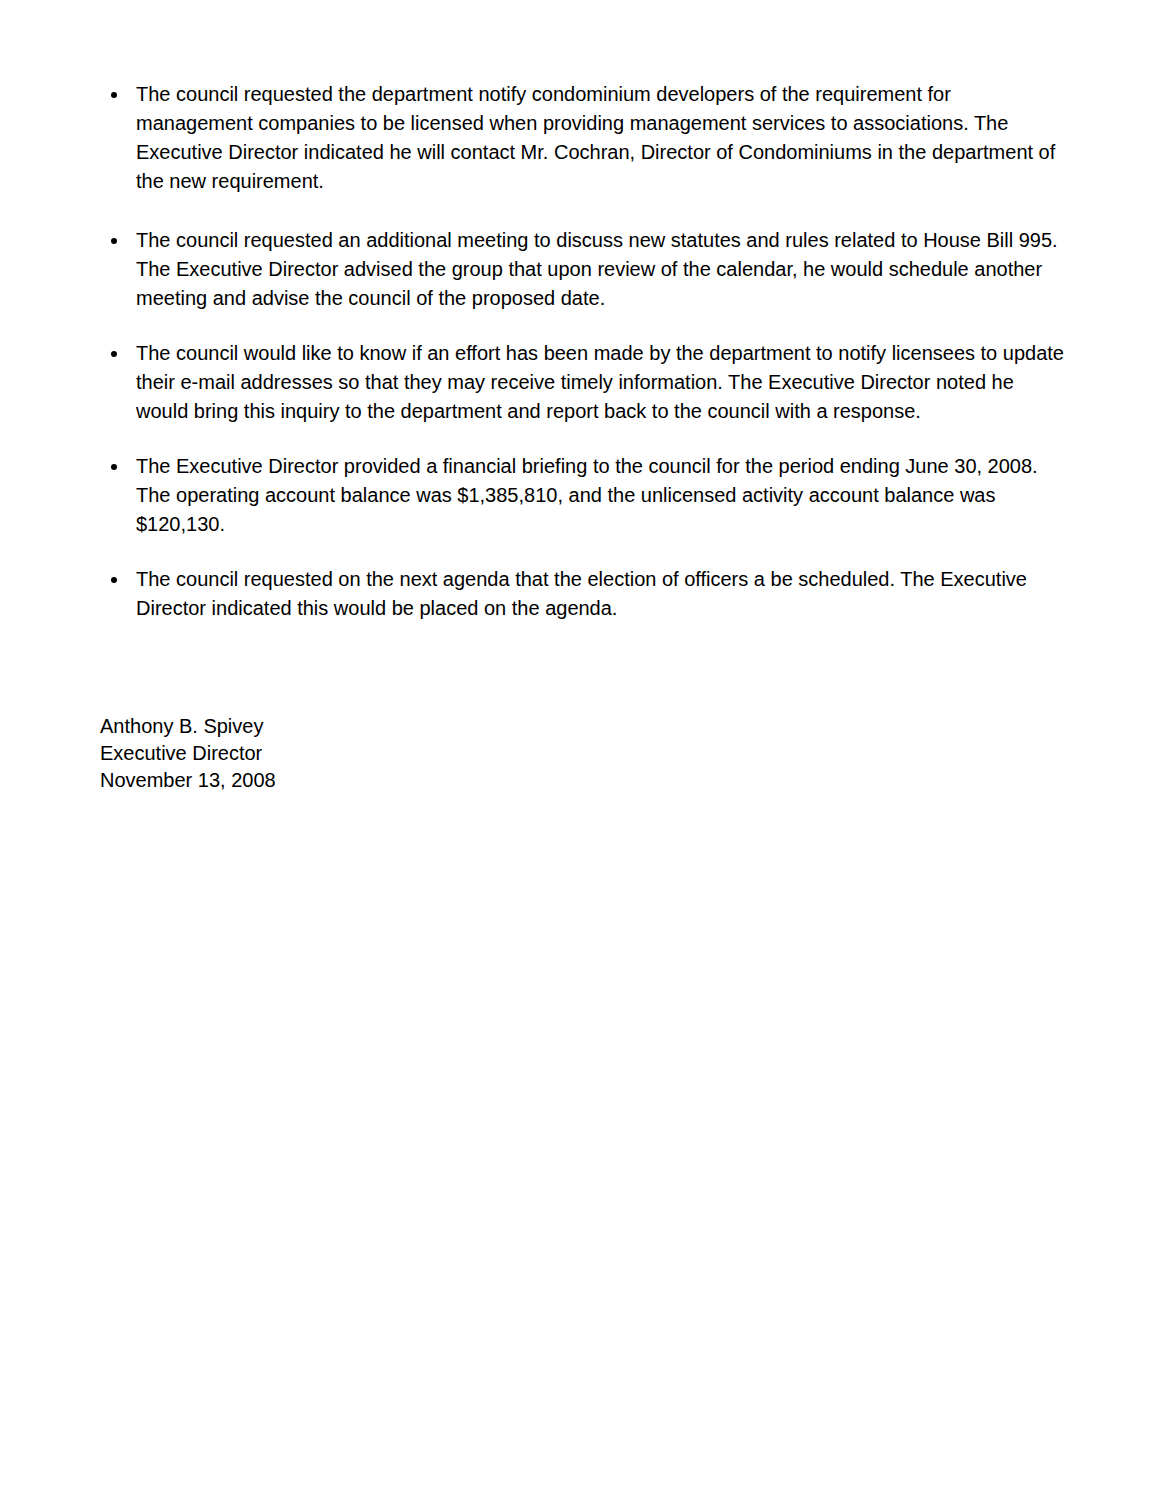The council requested the department notify condominium developers of the requirement for management companies to be licensed when providing management services to associations. The Executive Director indicated he will contact Mr. Cochran, Director of Condominiums in the department of the new requirement.
The council requested an additional meeting to discuss new statutes and rules related to House Bill 995. The Executive Director advised the group that upon review of the calendar, he would schedule another meeting and advise the council of the proposed date.
The council would like to know if an effort has been made by the department to notify licensees to update their e-mail addresses so that they may receive timely information. The Executive Director noted he would bring this inquiry to the department and report back to the council with a response.
The Executive Director provided a financial briefing to the council for the period ending June 30, 2008. The operating account balance was $1,385,810, and the unlicensed activity account balance was $120,130.
The council requested on the next agenda that the election of officers a be scheduled. The Executive Director indicated this would be placed on the agenda.
Anthony B. Spivey
Executive Director
November 13, 2008